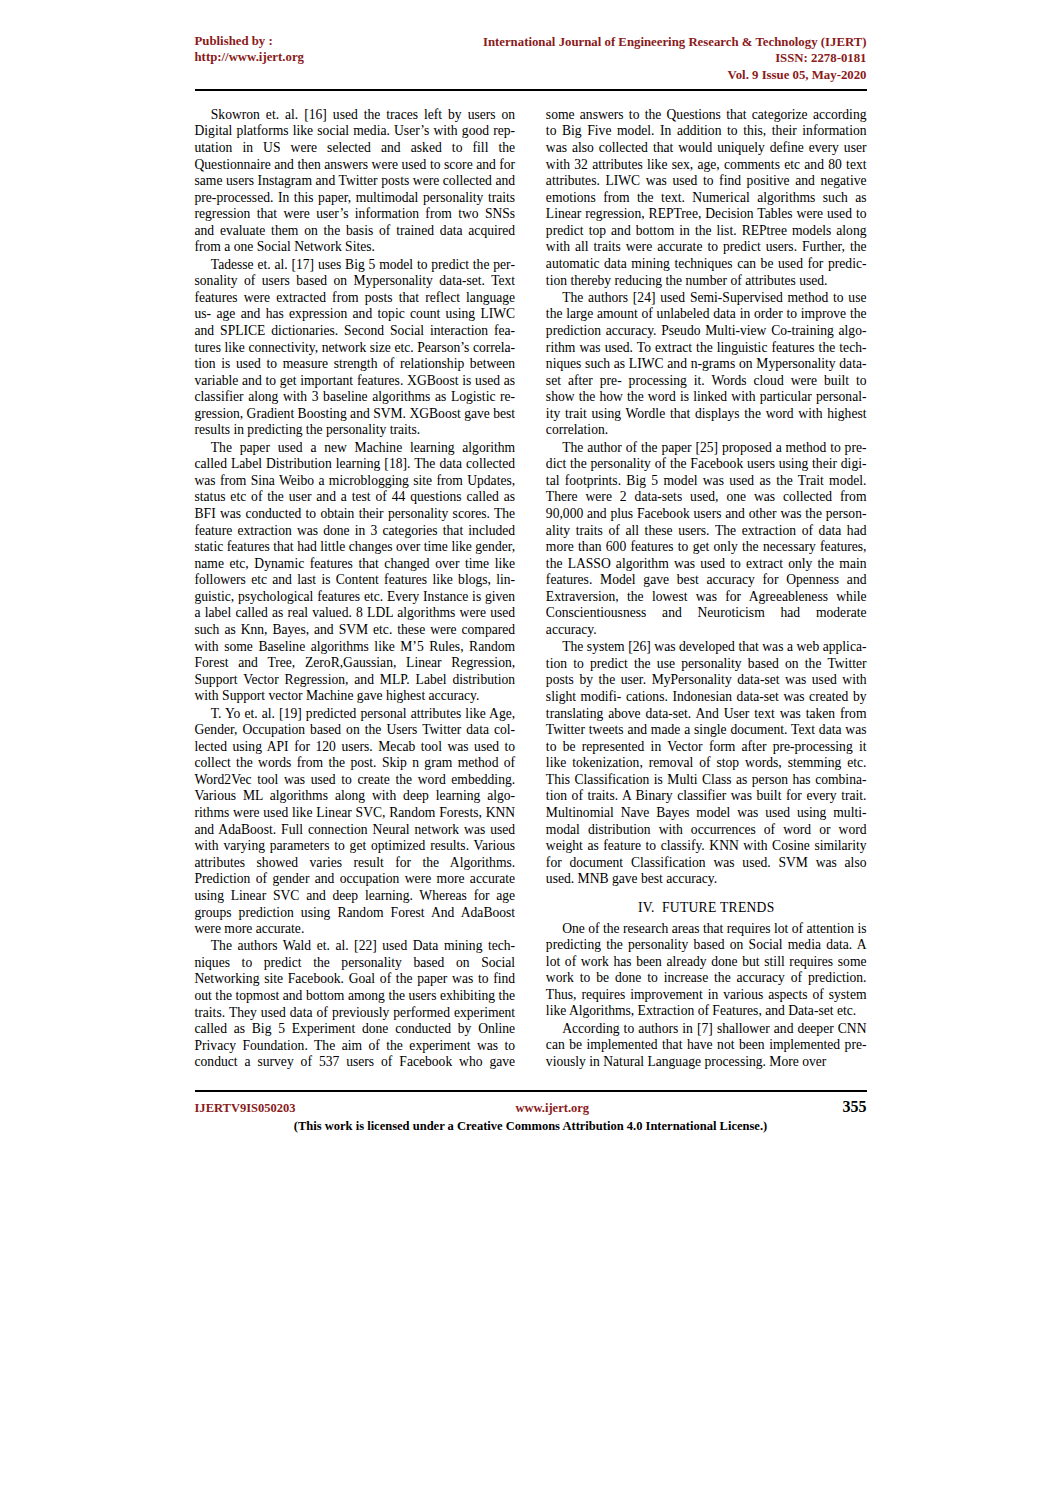Published by :
http://www.ijert.org
International Journal of Engineering Research & Technology (IJERT)
ISSN: 2278-0181
Vol. 9 Issue 05, May-2020
Skowron et. al. [16] used the traces left by users on Digital platforms like social media. User’s with good reputation in US were selected and asked to fill the Questionnaire and then answers were used to score and for same users Instagram and Twitter posts were collected and pre-processed. In this paper, multimodal personality traits regression that were user’s information from two SNSs and evaluate them on the basis of trained data acquired from a one Social Network Sites.
Tadesse et. al. [17] uses Big 5 model to predict the personality of users based on Mypersonality data-set. Text features were extracted from posts that reflect language us- age and has expression and topic count using LIWC and SPLICE dictionaries. Second Social interaction features like connectivity, network size etc. Pearson’s correlation is used to measure strength of relationship between variable and to get important features. XGBoost is used as classifier along with 3 baseline algorithms as Logistic regression, Gradient Boosting and SVM. XGBoost gave best results in predicting the personality traits.
The paper used a new Machine learning algorithm called Label Distribution learning [18]. The data collected was from Sina Weibo a microblogging site from Updates, status etc of the user and a test of 44 questions called as BFI was conducted to obtain their personality scores. The feature extraction was done in 3 categories that included static features that had little changes over time like gender, name etc, Dynamic features that changed over time like followers etc and last is Content features like blogs, linguistic, psychological features etc. Every Instance is given a label called as real valued. 8 LDL algorithms were used such as Knn, Bayes, and SVM etc. these were compared with some Baseline algorithms like M’5 Rules, Random Forest and Tree, ZeroR,Gaussian, Linear Regression, Support Vector Regression, and MLP. Label distribution with Support vector Machine gave highest accuracy.
T. Yo et. al. [19] predicted personal attributes like Age, Gender, Occupation based on the Users Twitter data collected using API for 120 users. Mecab tool was used to collect the words from the post. Skip n gram method of Word2Vec tool was used to create the word embedding. Various ML algorithms along with deep learning algorithms were used like Linear SVC, Random Forests, KNN and AdaBoost. Full connection Neural network was used with varying parameters to get optimized results. Various attributes showed varies result for the Algorithms. Prediction of gender and occupation were more accurate using Linear SVC and deep learning. Whereas for age groups prediction using Random Forest And AdaBoost were more accurate.
The authors Wald et. al. [22] used Data mining techniques to predict the personality based on Social Networking site Facebook. Goal of the paper was to find out the topmost and bottom among the users exhibiting the traits. They used data of previously performed experiment called as Big 5 Experiment done conducted by Online Privacy Foundation. The aim of the experiment was to conduct a survey of 537 users of Facebook who gave some answers to the Questions that categorize according to Big Five model. In addition to this, their information was also collected that would uniquely define every user with 32 attributes like sex, age, comments etc and 80 text attributes. LIWC was used to find positive and negative emotions from the text. Numerical algorithms such as Linear regression, REPTree, Decision Tables were used to predict top and bottom in the list. REPtree models along with all traits were accurate to predict users. Further, the automatic data mining techniques can be used for prediction thereby reducing the number of attributes used.
The authors [24] used Semi-Supervised method to use the large amount of unlabeled data in order to improve the prediction accuracy. Pseudo Multi-view Co-training algorithm was used. To extract the linguistic features the techniques such as LIWC and n-grams on Mypersonality data-set after pre- processing it. Words cloud were built to show the how the word is linked with particular personality trait using Wordle that displays the word with highest correlation.
The author of the paper [25] proposed a method to predict the personality of the Facebook users using their digital footprints. Big 5 model was used as the Trait model. There were 2 data-sets used, one was collected from 90,000 and plus Facebook users and other was the personality traits of all these users. The extraction of data had more than 600 features to get only the necessary features, the LASSO algorithm was used to extract only the main features. Model gave best accuracy for Openness and Extraversion, the lowest was for Agreeableness while Conscientiousness and Neuroticism had moderate accuracy.
The system [26] was developed that was a web application to predict the use personality based on the Twitter posts by the user. MyPersonality data-set was used with slight modifi- cations. Indonesian data-set was created by translating above data-set. And User text was taken from Twitter tweets and made a single document. Text data was to be represented in Vector form after pre-processing it like tokenization, removal of stop words, stemming etc. This Classification is Multi Class as person has combination of traits. A Binary classifier was built for every trait. Multinomial Nave Bayes model was used using multimodal distribution with occurrences of word or word weight as feature to classify. KNN with Cosine similarity for document Classification was used. SVM was also used. MNB gave best accuracy.
IV. Future Trends
One of the research areas that requires lot of attention is predicting the personality based on Social media data. A lot of work has been already done but still requires some work to be done to increase the accuracy of prediction. Thus, requires improvement in various aspects of system like Algorithms, Extraction of Features, and Data-set etc.
According to authors in [7] shallower and deeper CNN can be implemented that have not been implemented previously in Natural Language processing. More over
IJERTV9IS050203
www.ijert.org
355
(This work is licensed under a Creative Commons Attribution 4.0 International License.)